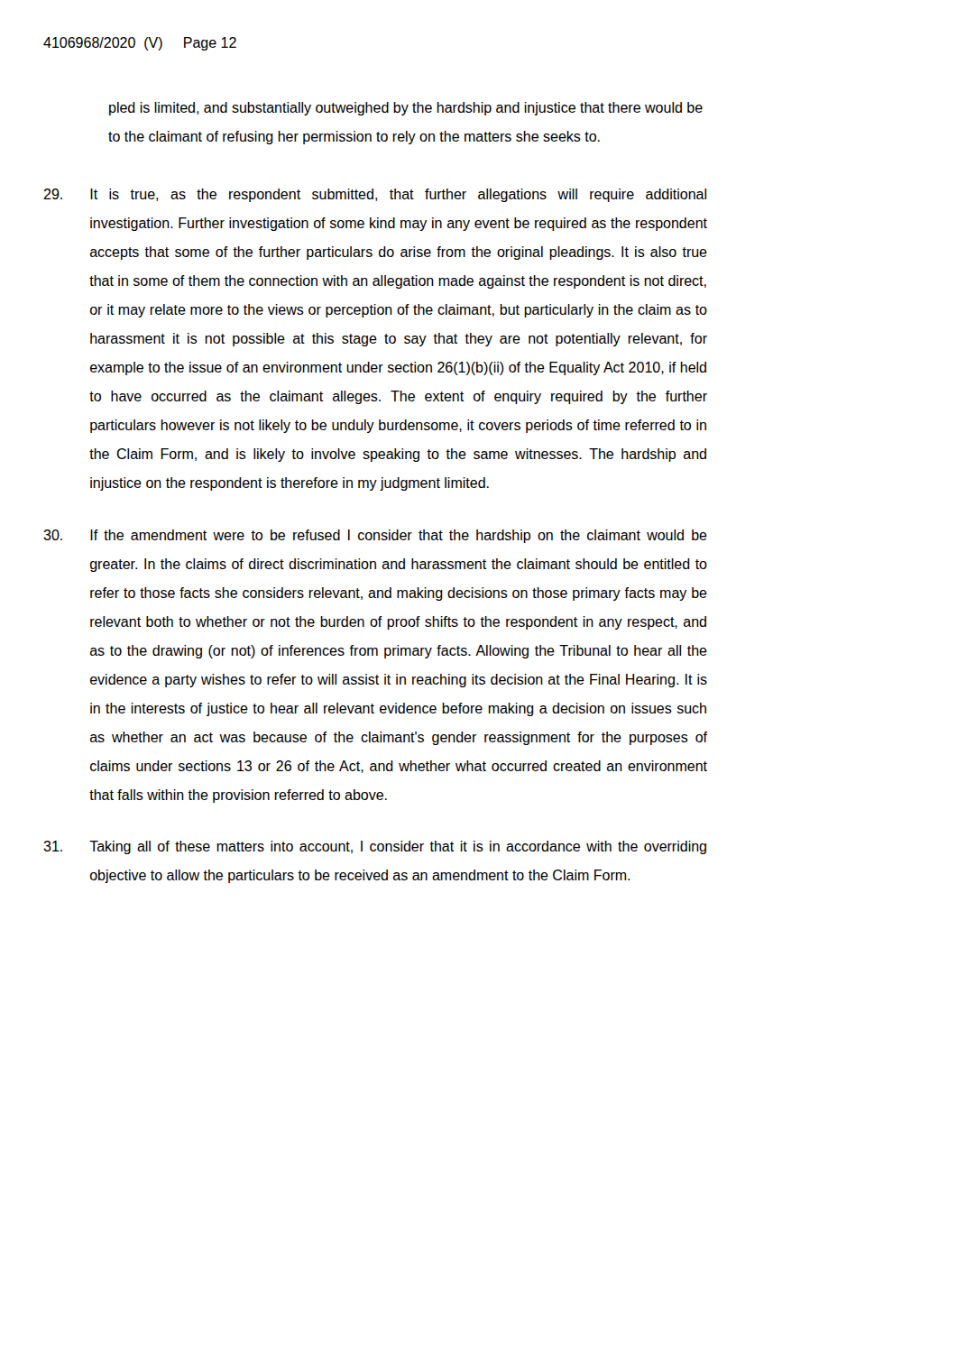4106968/2020 (V) Page 12
pled is limited, and substantially outweighed by the hardship and injustice that there would be to the claimant of refusing her permission to rely on the matters she seeks to.
29. It is true, as the respondent submitted, that further allegations will require additional investigation. Further investigation of some kind may in any event be required as the respondent accepts that some of the further particulars do arise from the original pleadings. It is also true that in some of them the connection with an allegation made against the respondent is not direct, or it may relate more to the views or perception of the claimant, but particularly in the claim as to harassment it is not possible at this stage to say that they are not potentially relevant, for example to the issue of an environment under section 26(1)(b)(ii) of the Equality Act 2010, if held to have occurred as the claimant alleges. The extent of enquiry required by the further particulars however is not likely to be unduly burdensome, it covers periods of time referred to in the Claim Form, and is likely to involve speaking to the same witnesses. The hardship and injustice on the respondent is therefore in my judgment limited.
30. If the amendment were to be refused I consider that the hardship on the claimant would be greater. In the claims of direct discrimination and harassment the claimant should be entitled to refer to those facts she considers relevant, and making decisions on those primary facts may be relevant both to whether or not the burden of proof shifts to the respondent in any respect, and as to the drawing (or not) of inferences from primary facts. Allowing the Tribunal to hear all the evidence a party wishes to refer to will assist it in reaching its decision at the Final Hearing. It is in the interests of justice to hear all relevant evidence before making a decision on issues such as whether an act was because of the claimant's gender reassignment for the purposes of claims under sections 13 or 26 of the Act, and whether what occurred created an environment that falls within the provision referred to above.
31. Taking all of these matters into account, I consider that it is in accordance with the overriding objective to allow the particulars to be received as an amendment to the Claim Form.